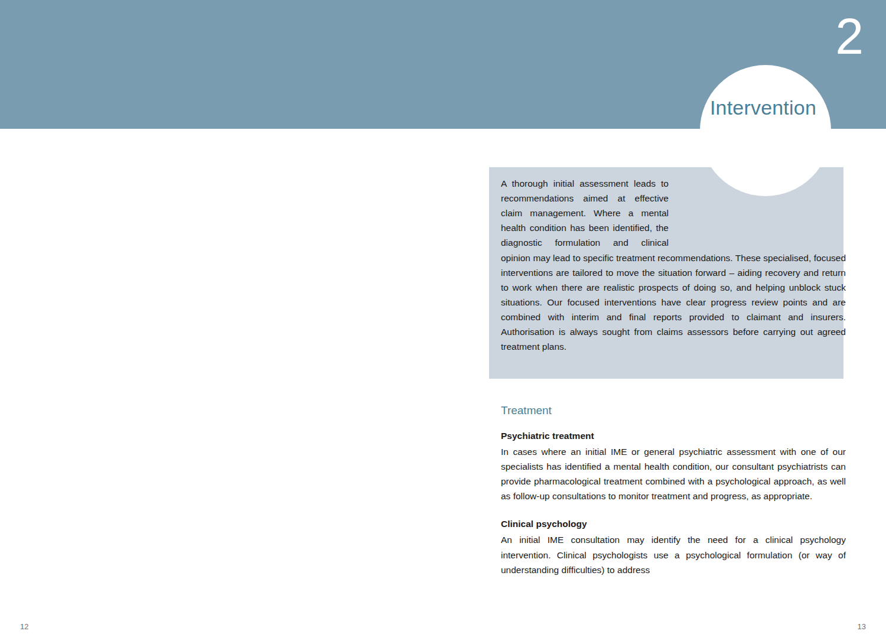2
Intervention
A thorough initial assessment leads to recommendations aimed at effective claim management. Where a mental health condition has been identified, the diagnostic formulation and clinical opinion may lead to specific treatment recommendations. These specialised, focused interventions are tailored to move the situation forward – aiding recovery and return to work when there are realistic prospects of doing so, and helping unblock stuck situations. Our focused interventions have clear progress review points and are combined with interim and final reports provided to claimant and insurers. Authorisation is always sought from claims assessors before carrying out agreed treatment plans.
Treatment
Psychiatric treatment
In cases where an initial IME or general psychiatric assessment with one of our specialists has identified a mental health condition, our consultant psychiatrists can provide pharmacological treatment combined with a psychological approach, as well as follow-up consultations to monitor treatment and progress, as appropriate.
Clinical psychology
An initial IME consultation may identify the need for a clinical psychology intervention. Clinical psychologists use a psychological formulation (or way of understanding difficulties) to address
12
13